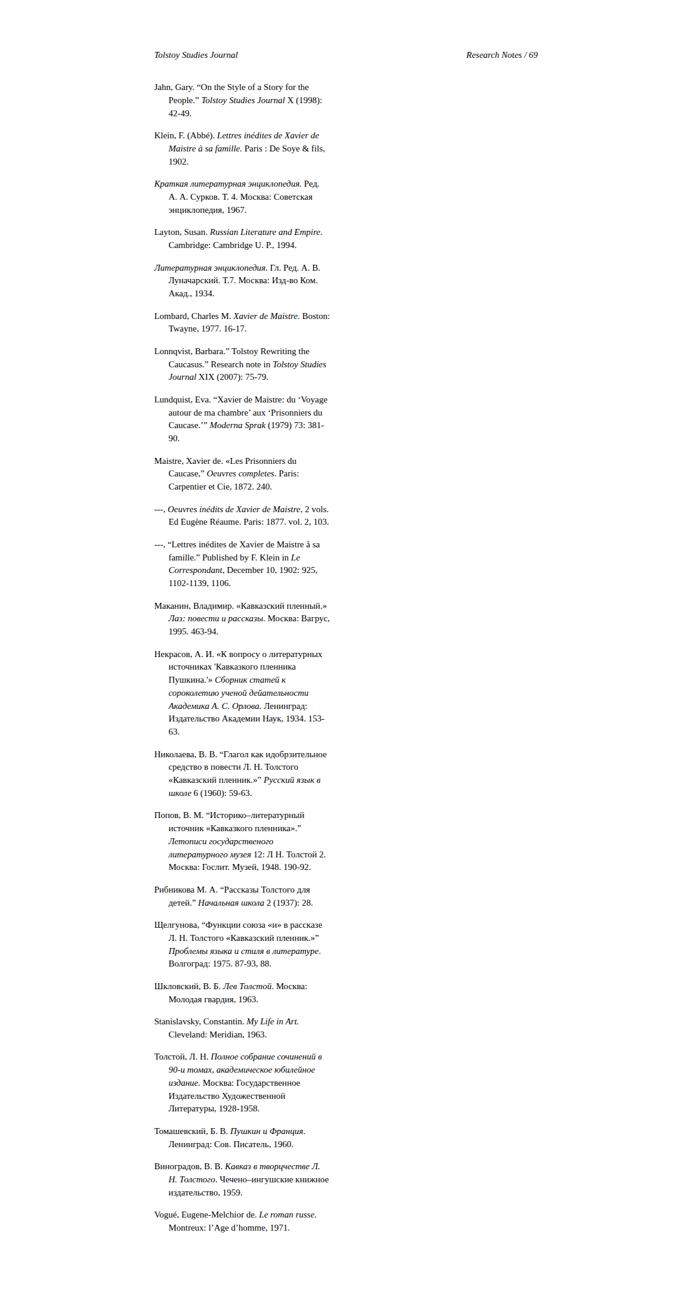Tolstoy Studies Journal Research Notes / 69
Jahn, Gary. “On the Style of a Story for the People.” Tolstoy Studies Journal X (1998): 42-49.
Klein, F. (Abbé). Lettres inédites de Xavier de Maistre à sa famille. Paris : De Soye & fils, 1902.
Краткая литературная энциклопедия. Ред. А. А. Сурков. Т. 4. Москва: Советская энциклопедия, 1967.
Layton, Susan. Russian Literature and Empire. Cambridge: Cambridge U. P., 1994.
Литературная энциклопедия. Гл. Ред. А. В. Луначарский. Т.7. Москва: Изд-во Ком. Акад., 1934.
Lombard, Charles M. Xavier de Maistre. Boston: Twayne, 1977. 16-17.
Lonnqvist, Barbara.” Tolstoy Rewriting the Caucasus.” Research note in Tolstoy Studies Journal XIX (2007): 75-79.
Lundquist, Eva. “Xavier de Maistre: du ‘Voyage autour de ma chambre’ aux ‘Prisonniers du Caucase.’” Moderna Sprak (1979) 73: 381-90.
Maistre, Xavier de. «Les Prisonniers du Caucase,” Oeuvres completes. Paris: Carpentier et Cie, 1872. 240.
---, Oeuvres inédits de Xavier de Maistre, 2 vols. Ed Eugène Réaume. Paris: 1877. vol. 2, 103.
---, “Lettres inédites de Xavier de Maistre å sa famille.” Published by F. Klein in Le Correspondant, December 10, 1902: 925, 1102-1139, 1106.
Маканин, Владимир. «Кавказский пленный.» Лаз: повести и рассказы. Москва: Вагрус, 1995. 463-94.
Некрасов, А. И. «К вопросу о литературных источниках 'Кавказкого пленника Пушкина.'» Сборник статей к сороколетию ученой дейательности Академика А. С. Орлова. Ленинград: Издательство Академии Наук, 1934. 153-63.
Николаева, В. В. “Глагол как идобрзительное средство в повести Л. Н. Толстого «Кавказский пленник.»” Русский язык в школе 6 (1960): 59-63.
Попов, В. М. “Историко–литературный источник «Кавказкого пленника».” Летописи государственого литературного музея 12: Л Н. Толстой 2. Москва: Гослит. Музей, 1948. 190-92.
Рибникова М. А. “Рассказы Толстого для детей.” Начальная школа 2 (1937): 28.
Щелгунова, “Функции союза «и» в рассказе Л. Н. Толстого «Кавказский пленник.»” Проблемы языка и стиля в литературе. Волгоград: 1975. 87-93, 88.
Шкловский, В. Б. Лев Толстой. Москва: Молодая гвардия, 1963.
Stanislavsky, Constantin. My Life in Art. Cleveland: Meridian, 1963.
Толстой, Л. Н. Полное собрание сочинений в 90-и томах, академическое юбилейное издание. Москва: Государственное Издательство Художественной Литературы, 1928-1958.
Томашевский, Б. В. Пушкин и Франция. Ленинград: Сов. Писатель, 1960.
Виноградов, В. В. Кавказ в творцчестве Л. Н. Толстого. Чечено–ингушские книжное издательство, 1959.
Vogué, Eugene-Melchior de. Le roman russe. Montreux: l’Age d’homme, 1971.